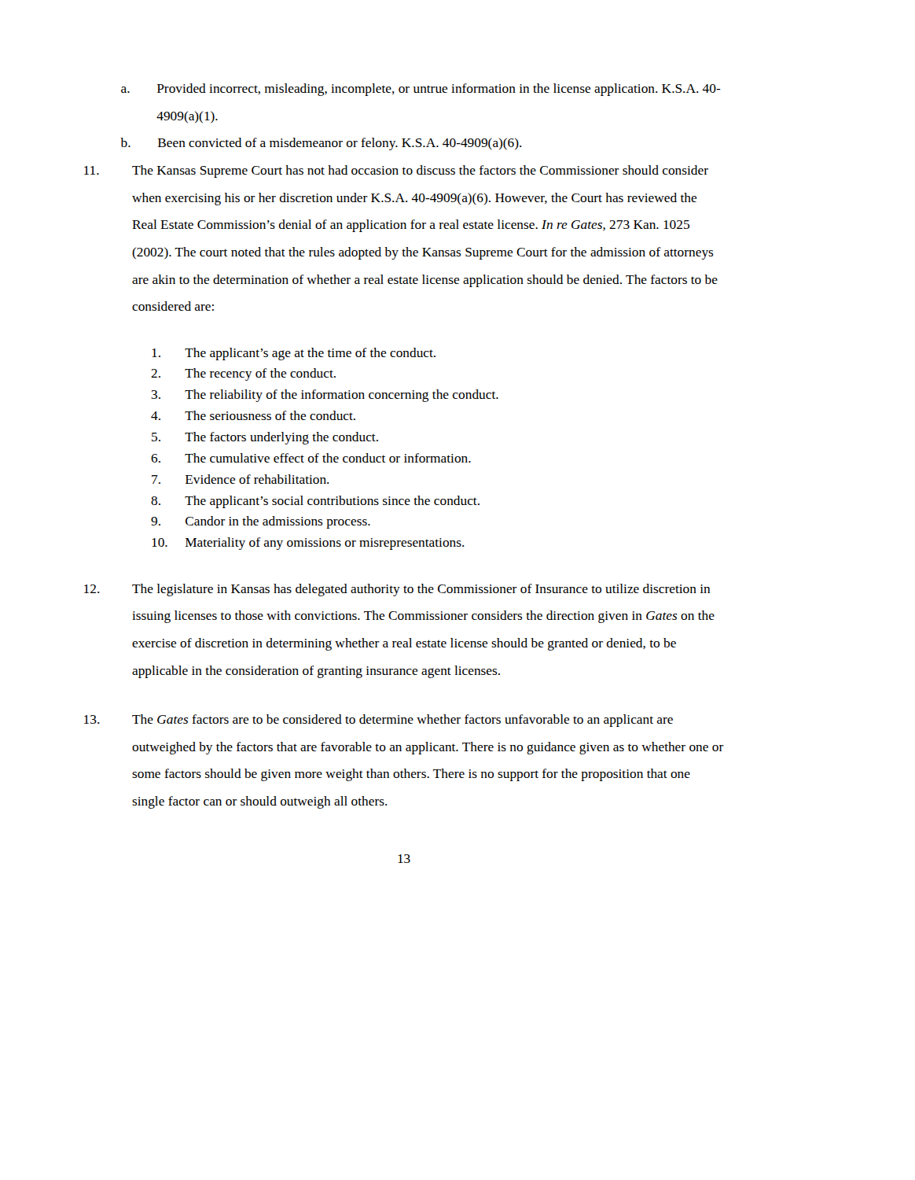a. Provided incorrect, misleading, incomplete, or untrue information in the license application. K.S.A. 40-4909(a)(1).
b. Been convicted of a misdemeanor or felony. K.S.A. 40-4909(a)(6).
11. The Kansas Supreme Court has not had occasion to discuss the factors the Commissioner should consider when exercising his or her discretion under K.S.A. 40-4909(a)(6). However, the Court has reviewed the Real Estate Commission’s denial of an application for a real estate license. In re Gates, 273 Kan. 1025 (2002). The court noted that the rules adopted by the Kansas Supreme Court for the admission of attorneys are akin to the determination of whether a real estate license application should be denied. The factors to be considered are:
The applicant’s age at the time of the conduct.
The recency of the conduct.
The reliability of the information concerning the conduct.
The seriousness of the conduct.
The factors underlying the conduct.
The cumulative effect of the conduct or information.
Evidence of rehabilitation.
The applicant’s social contributions since the conduct.
Candor in the admissions process.
Materiality of any omissions or misrepresentations.
12. The legislature in Kansas has delegated authority to the Commissioner of Insurance to utilize discretion in issuing licenses to those with convictions. The Commissioner considers the direction given in Gates on the exercise of discretion in determining whether a real estate license should be granted or denied, to be applicable in the consideration of granting insurance agent licenses.
13. The Gates factors are to be considered to determine whether factors unfavorable to an applicant are outweighed by the factors that are favorable to an applicant. There is no guidance given as to whether one or some factors should be given more weight than others. There is no support for the proposition that one single factor can or should outweigh all others.
13